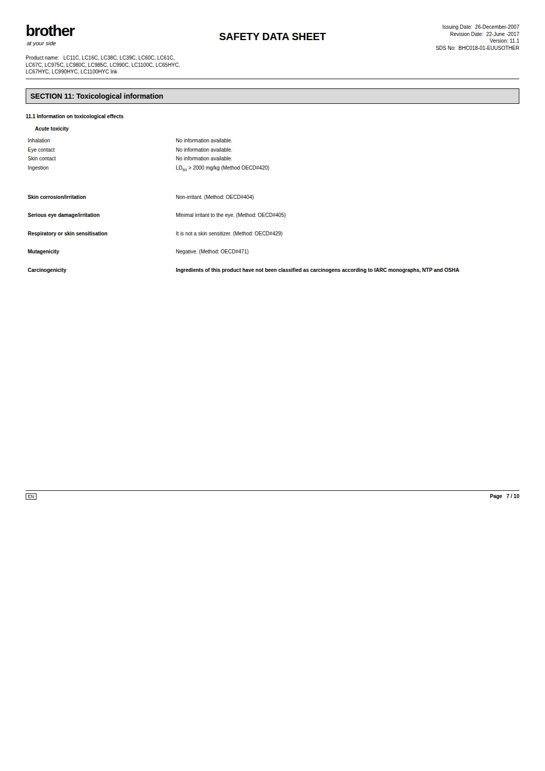brother
at your side
SAFETY DATA SHEET
Issuing Date: 26-December-2007
Revision Date: 22-June -2017
Version: 11.1
SDS No: BHC018-01-EUUSOTHER
Product name: LC11C, LC16C, LC38C, LC39C, LC60C, LC61C,
LC67C, LC975C, LC980C, LC985C, LC990C, LC1100C, LC65HYC,
LC67HYC, LC990HYC, LC1100HYC Ink
SECTION 11: Toxicological information
11.1 Information on toxicological effects
Acute toxicity
| Inhalation | No information available. |
| Eye contact | No information available. |
| Skin contact | No information available. |
| Ingestion | LD 50 > 2000 mg/kg (Method OECD#420) |
| Skin corrosion/irritation | Non-irritant. (Method: OECD#404) |
| Serious eye damage/irritation | Minimal irritant to the eye. (Method: OECD#405) |
| Respiratory or skin sensitisation | It is not a skin sensitizer. (Method: OECD#429) |
| Mutagenicity | Negative. (Method: OECD#471) |
| Carcinogenicity | Ingredients of this product have not been classified as carcinogens according to IARC monographs, NTP and OSHA |
EN
Page 7 / 10